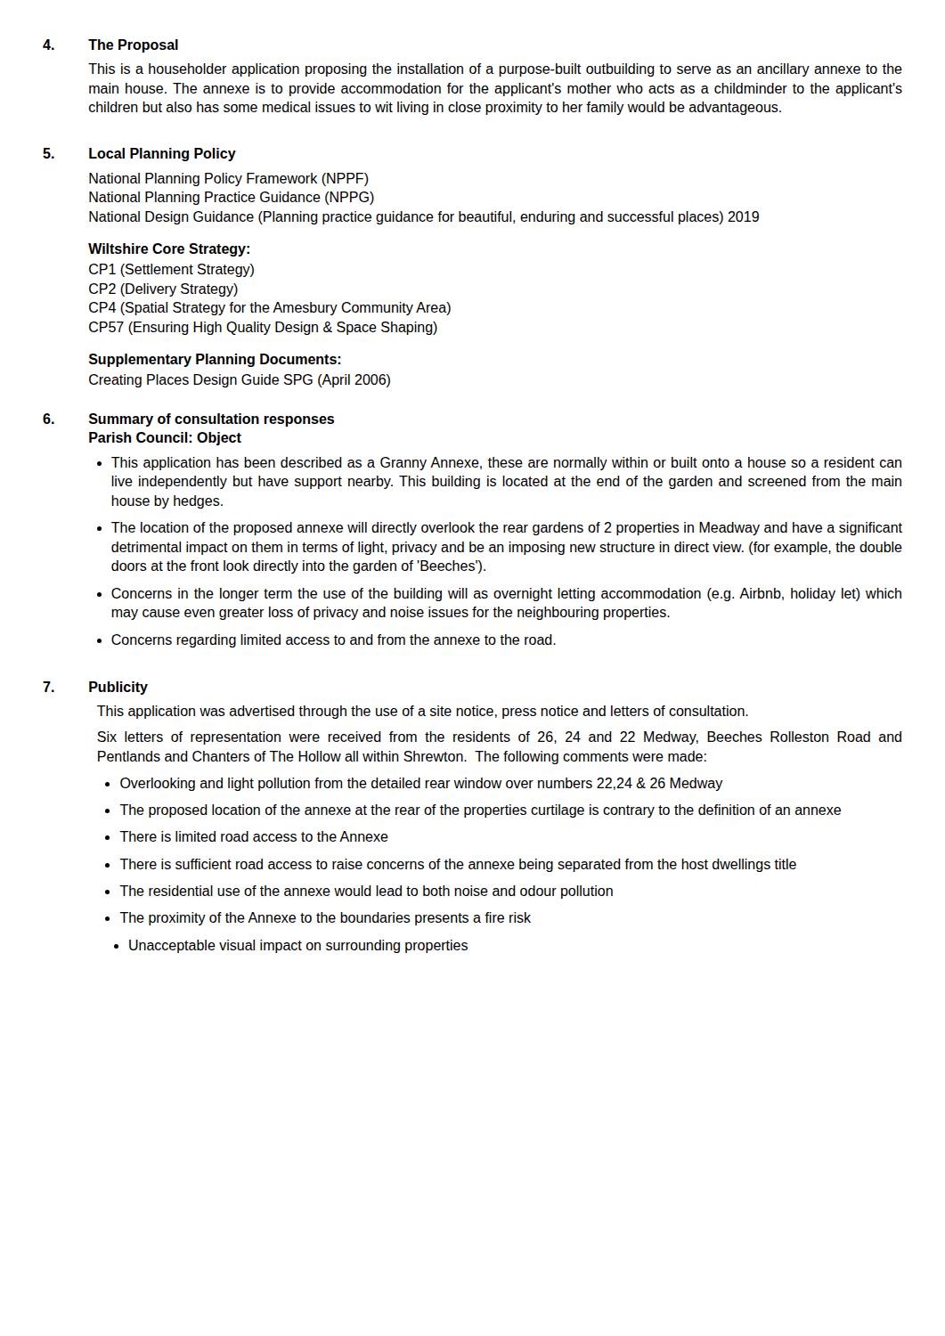4.
The Proposal
This is a householder application proposing the installation of a purpose-built outbuilding to serve as an ancillary annexe to the main house. The annexe is to provide accommodation for the applicant's mother who acts as a childminder to the applicant's children but also has some medical issues to wit living in close proximity to her family would be advantageous.
5.
Local Planning Policy
National Planning Policy Framework (NPPF)
National Planning Practice Guidance (NPPG)
National Design Guidance (Planning practice guidance for beautiful, enduring and successful places) 2019
Wiltshire Core Strategy:
CP1 (Settlement Strategy)
CP2 (Delivery Strategy)
CP4 (Spatial Strategy for the Amesbury Community Area)
CP57 (Ensuring High Quality Design & Space Shaping)
Supplementary Planning Documents:
Creating Places Design Guide SPG (April 2006)
6.
Summary of consultation responses
Parish Council: Object
This application has been described as a Granny Annexe, these are normally within or built onto a house so a resident can live independently but have support nearby. This building is located at the end of the garden and screened from the main house by hedges.
The location of the proposed annexe will directly overlook the rear gardens of 2 properties in Meadway and have a significant detrimental impact on them in terms of light, privacy and be an imposing new structure in direct view. (for example, the double doors at the front look directly into the garden of 'Beeches').
Concerns in the longer term the use of the building will as overnight letting accommodation (e.g. Airbnb, holiday let) which may cause even greater loss of privacy and noise issues for the neighbouring properties.
Concerns regarding limited access to and from the annexe to the road.
7.
Publicity
This application was advertised through the use of a site notice, press notice and letters of consultation.
Six letters of representation were received from the residents of 26, 24 and 22 Medway, Beeches Rolleston Road and Pentlands and Chanters of The Hollow all within Shrewton. The following comments were made:
Overlooking and light pollution from the detailed rear window over numbers 22,24 & 26 Medway
The proposed location of the annexe at the rear of the properties curtilage is contrary to the definition of an annexe
There is limited road access to the Annexe
There is sufficient road access to raise concerns of the annexe being separated from the host dwellings title
The residential use of the annexe would lead to both noise and odour pollution
The proximity of the Annexe to the boundaries presents a fire risk
Unacceptable visual impact on surrounding properties